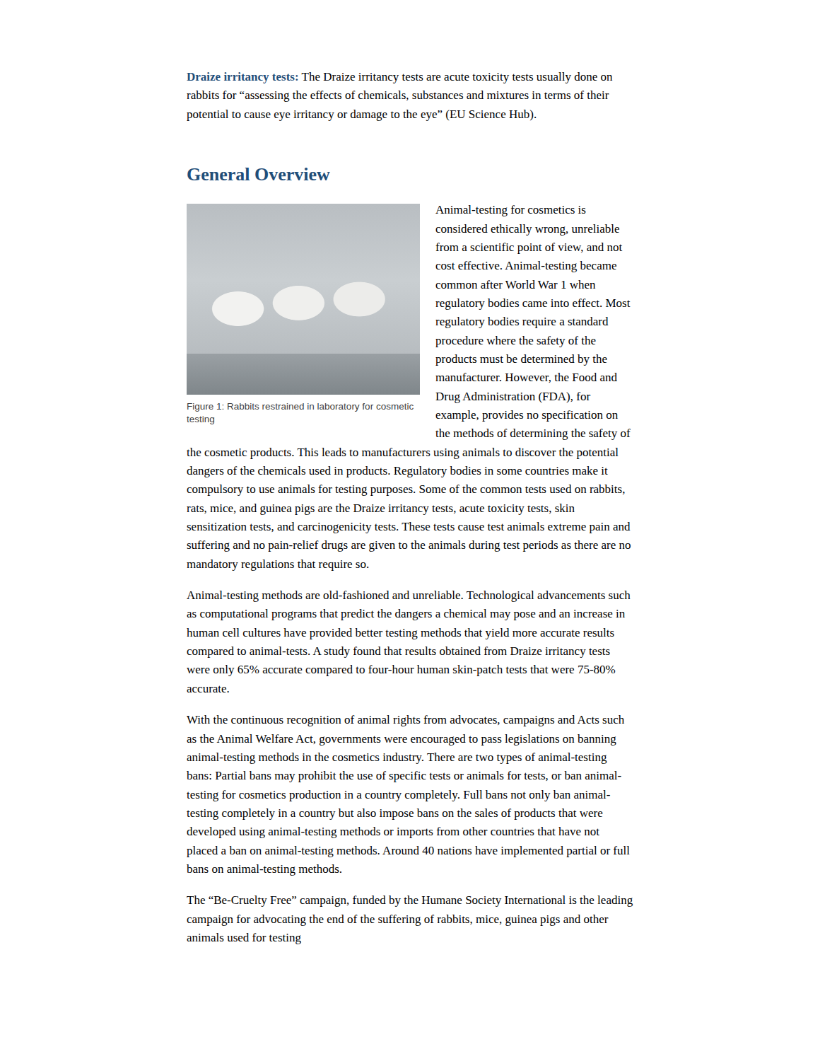Draize irritancy tests: The Draize irritancy tests are acute toxicity tests usually done on rabbits for “assessing the effects of chemicals, substances and mixtures in terms of their potential to cause eye irritancy or damage to the eye” (EU Science Hub).
General Overview
Figure 1: Rabbits restrained in laboratory for cosmetic testing
Animal-testing for cosmetics is considered ethically wrong, unreliable from a scientific point of view, and not cost effective. Animal-testing became common after World War 1 when regulatory bodies came into effect. Most regulatory bodies require a standard procedure where the safety of the products must be determined by the manufacturer. However, the Food and Drug Administration (FDA), for example, provides no specification on the methods of determining the safety of the cosmetic products. This leads to manufacturers using animals to discover the potential dangers of the chemicals used in products. Regulatory bodies in some countries make it compulsory to use animals for testing purposes. Some of the common tests used on rabbits, rats, mice, and guinea pigs are the Draize irritancy tests, acute toxicity tests, skin sensitization tests, and carcinogenicity tests. These tests cause test animals extreme pain and suffering and no pain-relief drugs are given to the animals during test periods as there are no mandatory regulations that require so.
Animal-testing methods are old-fashioned and unreliable. Technological advancements such as computational programs that predict the dangers a chemical may pose and an increase in human cell cultures have provided better testing methods that yield more accurate results compared to animal-tests. A study found that results obtained from Draize irritancy tests were only 65% accurate compared to four-hour human skin-patch tests that were 75-80% accurate.
With the continuous recognition of animal rights from advocates, campaigns and Acts such as the Animal Welfare Act, governments were encouraged to pass legislations on banning animal-testing methods in the cosmetics industry. There are two types of animal-testing bans: Partial bans may prohibit the use of specific tests or animals for tests, or ban animal-testing for cosmetics production in a country completely. Full bans not only ban animal-testing completely in a country but also impose bans on the sales of products that were developed using animal-testing methods or imports from other countries that have not placed a ban on animal-testing methods. Around 40 nations have implemented partial or full bans on animal-testing methods.
The “Be-Cruelty Free” campaign, funded by the Humane Society International is the leading campaign for advocating the end of the suffering of rabbits, mice, guinea pigs and other animals used for testing